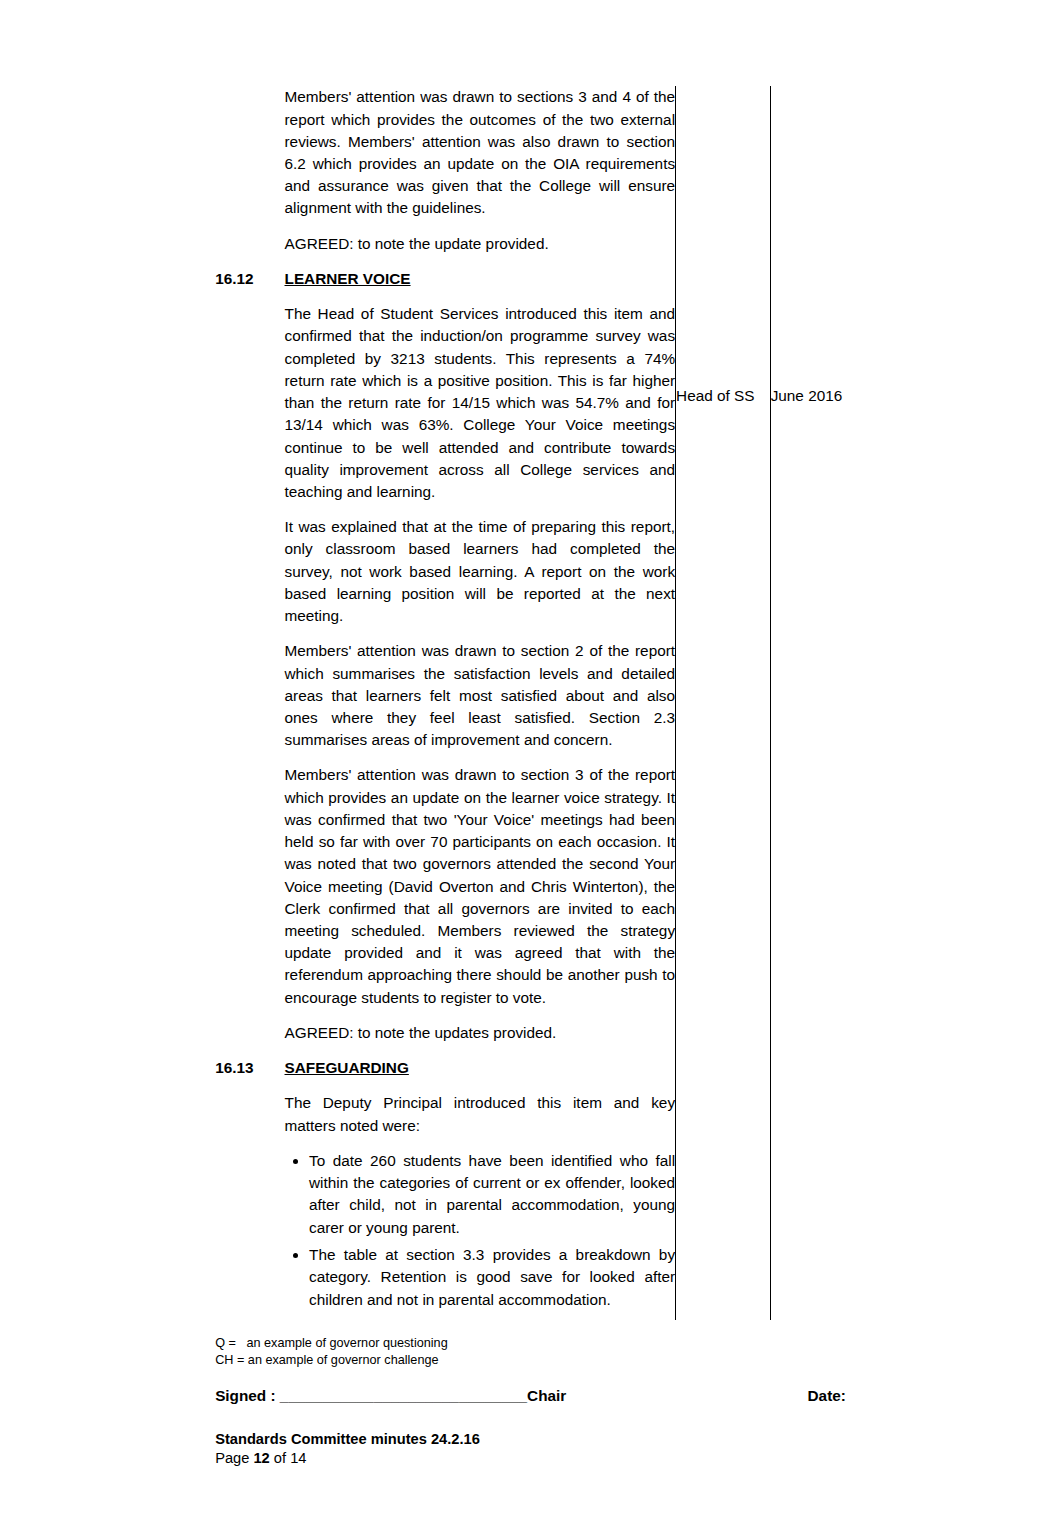| | Members' attention was drawn to sections 3 and 4 of the report which provides the outcomes of the two external reviews. Members' attention was also drawn to section 6.2 which provides an update on the OIA requirements and assurance was given that the College will ensure alignment with the guidelines. AGREED: to note the update provided. | | |
| 16.12 | LEARNER VOICE The Head of Student Services introduced this item and confirmed that the induction/on programme survey was completed by 3213 students. This represents a 74% return rate which is a positive position. This is far higher than the return rate for 14/15 which was 54.7% and for 13/14 which was 63%. College Your Voice meetings continue to be well attended and contribute towards quality improvement across all College services and teaching and learning. It was explained that at the time of preparing this report, only classroom based learners had completed the survey, not work based learning. A report on the work based learning position will be reported at the next meeting. Members' attention was drawn to section 2 of the report which summarises the satisfaction levels and detailed areas that learners felt most satisfied about and also ones where they feel least satisfied. Section 2.3 summarises areas of improvement and concern. Members' attention was drawn to section 3 of the report which provides an update on the learner voice strategy. It was confirmed that two 'Your Voice' meetings had been held so far with over 70 participants on each occasion. It was noted that two governors attended the second Your Voice meeting (David Overton and Chris Winterton), the Clerk confirmed that all governors are invited to each meeting scheduled. Members reviewed the strategy update provided and it was agreed that with the referendum approaching there should be another push to encourage students to register to vote. AGREED: to note the updates provided. | Head of SS | June 2016 |
| 16.13 | SAFEGUARDING The Deputy Principal introduced this item and key matters noted were: To date 260 students have been identified who fall within the categories of current or ex offender, looked after child, not in parental accommodation, young carer or young parent. The table at section 3.3 provides a breakdown by category. Retention is good save for looked after children and not in parental accommodation. | | |
Q = an example of governor questioning
CH = an example of governor challenge
Signed : _____________________________Chair Date:
Standards Committee minutes 24.2.16
Page 12 of 14